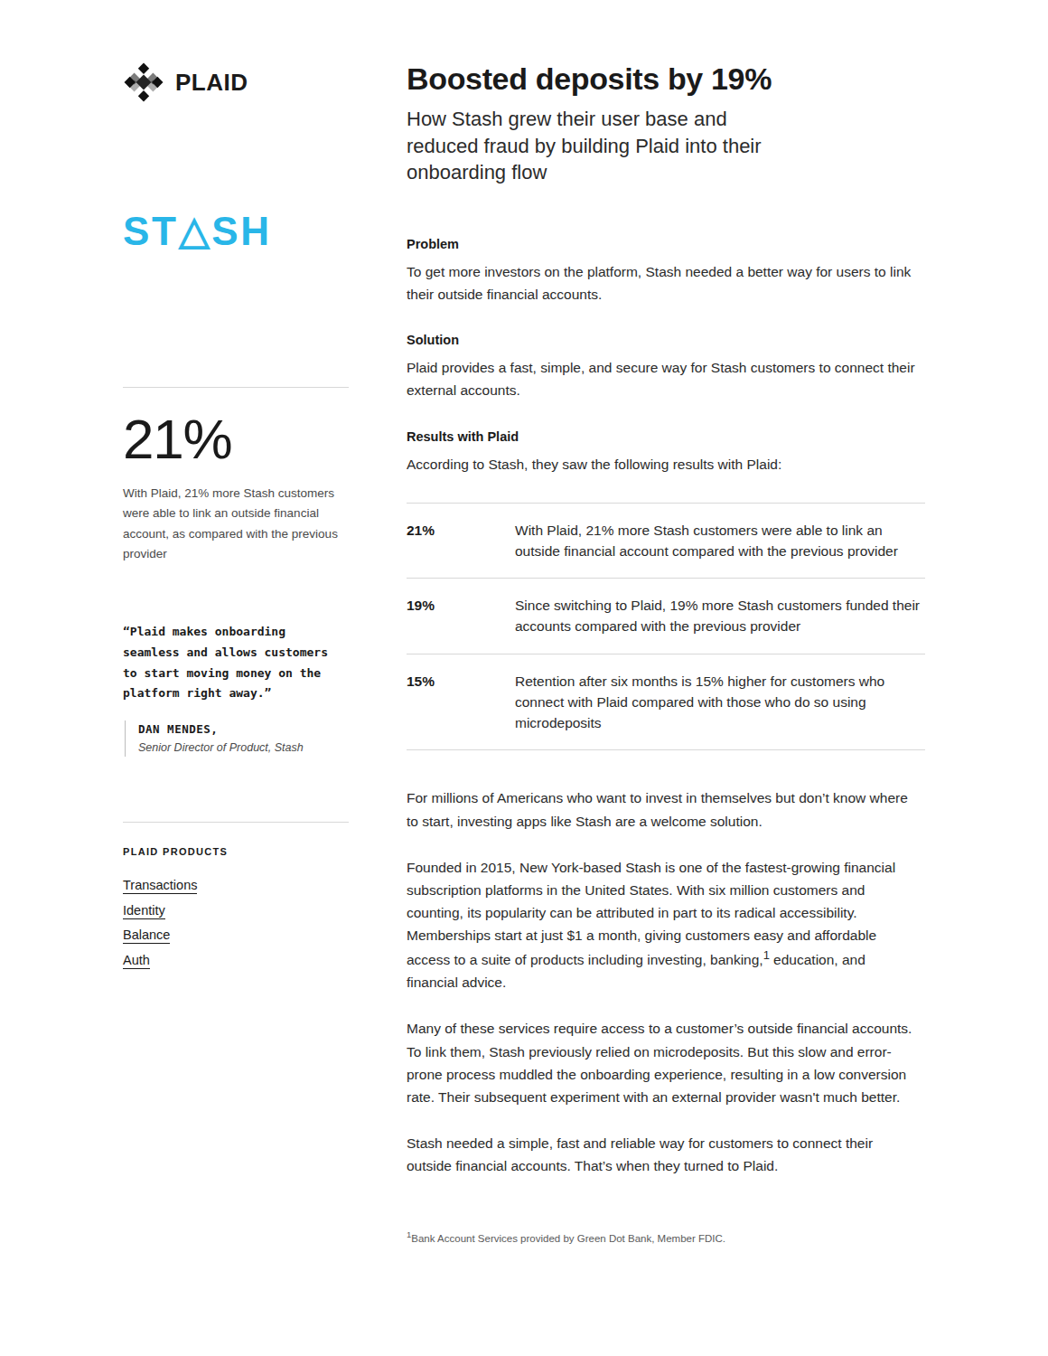PLAID
ST△SH
21%
With Plaid, 21% more Stash customers were able to link an outside financial account, as compared with the previous provider
“Plaid makes onboarding seamless and allows customers to start moving money on the platform right away.”
DAN MENDES,
Senior Director of Product, Stash
Plaid products
Transactions
Identity
Balance
Auth
Boosted deposits by 19%
How Stash grew their user base and reduced fraud by building Plaid into their onboarding flow
Problem
To get more investors on the platform, Stash needed a better way for users to link their outside financial accounts.
Solution
Plaid provides a fast, simple, and secure way for Stash customers to connect their external accounts.
Results with Plaid
According to Stash, they saw the following results with Plaid:
| 21% | With Plaid, 21% more Stash customers were able to link an outside financial account compared with the previous provider |
| 19% | Since switching to Plaid, 19% more Stash customers funded their accounts compared with the previous provider |
| 15% | Retention after six months is 15% higher for customers who connect with Plaid compared with those who do so using microdeposits |
For millions of Americans who want to invest in themselves but don’t know where to start, investing apps like Stash are a welcome solution.
Founded in 2015, New York-based Stash is one of the fastest-growing financial subscription platforms in the United States. With six million customers and counting, its popularity can be attributed in part to its radical accessibility. Memberships start at just $1 a month, giving customers easy and affordable access to a suite of products including investing, banking,1 education, and financial advice.
Many of these services require access to a customer’s outside financial accounts. To link them, Stash previously relied on microdeposits. But this slow and error-prone process muddled the onboarding experience, resulting in a low conversion rate. Their subsequent experiment with an external provider wasn't much better.
Stash needed a simple, fast and reliable way for customers to connect their outside financial accounts. That’s when they turned to Plaid.
1Bank Account Services provided by Green Dot Bank, Member FDIC.